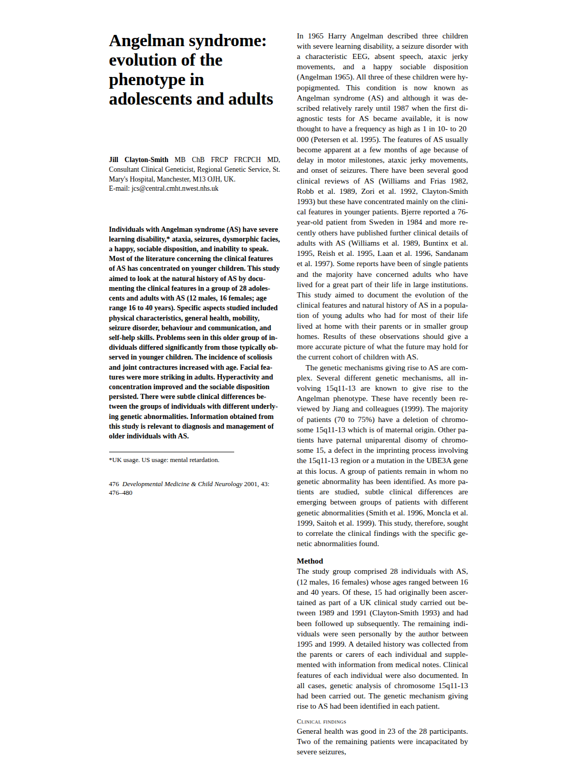Angelman syndrome: evolution of the phenotype in adolescents and adults
Jill Clayton-Smith MB ChB FRCP FRCPCH MD, Consultant Clinical Geneticist, Regional Genetic Service, St. Mary's Hospital, Manchester, M13 OJH, UK.
E-mail: jcs@central.cmht.nwest.nhs.uk
Individuals with Angelman syndrome (AS) have severe learning disability,* ataxia, seizures, dysmorphic facies, a happy, sociable disposition, and inability to speak. Most of the literature concerning the clinical features of AS has concentrated on younger children. This study aimed to look at the natural history of AS by documenting the clinical features in a group of 28 adolescents and adults with AS (12 males, 16 females; age range 16 to 40 years). Specific aspects studied included physical characteristics, general health, mobility, seizure disorder, behaviour and communication, and self-help skills. Problems seen in this older group of individuals differed significantly from those typically observed in younger children. The incidence of scoliosis and joint contractures increased with age. Facial features were more striking in adults. Hyperactivity and concentration improved and the sociable disposition persisted. There were subtle clinical differences between the groups of individuals with different underlying genetic abnormalities. Information obtained from this study is relevant to diagnosis and management of older individuals with AS.
*UK usage. US usage: mental retardation.
476 Developmental Medicine & Child Neurology 2001, 43: 476–480
In 1965 Harry Angelman described three children with severe learning disability, a seizure disorder with a characteristic EEG, absent speech, ataxic jerky movements, and a happy sociable disposition (Angelman 1965). All three of these children were hypopigmented. This condition is now known as Angelman syndrome (AS) and although it was described relatively rarely until 1987 when the first diagnostic tests for AS became available, it is now thought to have a frequency as high as 1 in 10- to 20 000 (Petersen et al. 1995). The features of AS usually become apparent at a few months of age because of delay in motor milestones, ataxic jerky movements, and onset of seizures. There have been several good clinical reviews of AS (Williams and Frias 1982, Robb et al. 1989, Zori et al. 1992, Clayton-Smith 1993) but these have concentrated mainly on the clinical features in younger patients. Bjerre reported a 76-year-old patient from Sweden in 1984 and more recently others have published further clinical details of adults with AS (Williams et al. 1989, Buntinx et al. 1995, Reish et al. 1995, Laan et al. 1996, Sandanam et al. 1997). Some reports have been of single patients and the majority have concerned adults who have lived for a great part of their life in large institutions. This study aimed to document the evolution of the clinical features and natural history of AS in a population of young adults who had for most of their life lived at home with their parents or in smaller group homes. Results of these observations should give a more accurate picture of what the future may hold for the current cohort of children with AS.
The genetic mechanisms giving rise to AS are complex. Several different genetic mechanisms, all involving 15q11-13 are known to give rise to the Angelman phenotype. These have recently been reviewed by Jiang and colleagues (1999). The majority of patients (70 to 75%) have a deletion of chromosome 15q11-13 which is of maternal origin. Other patients have paternal uniparental disomy of chromosome 15, a defect in the imprinting process involving the 15q11-13 region or a mutation in the UBE3A gene at this locus. A group of patients remain in whom no genetic abnormality has been identified. As more patients are studied, subtle clinical differences are emerging between groups of patients with different genetic abnormalities (Smith et al. 1996, Moncla et al. 1999, Saitoh et al. 1999). This study, therefore, sought to correlate the clinical findings with the specific genetic abnormalities found.
Method
The study group comprised 28 individuals with AS, (12 males, 16 females) whose ages ranged between 16 and 40 years. Of these, 15 had originally been ascertained as part of a UK clinical study carried out between 1989 and 1991 (Clayton-Smith 1993) and had been followed up subsequently. The remaining individuals were seen personally by the author between 1995 and 1999. A detailed history was collected from the parents or carers of each individual and supplemented with information from medical notes. Clinical features of each individual were also documented. In all cases, genetic analysis of chromosome 15q11-13 had been carried out. The genetic mechanism giving rise to AS had been identified in each patient.
Clinical findings
General health was good in 23 of the 28 participants. Two of the remaining patients were incapacitated by severe seizures,